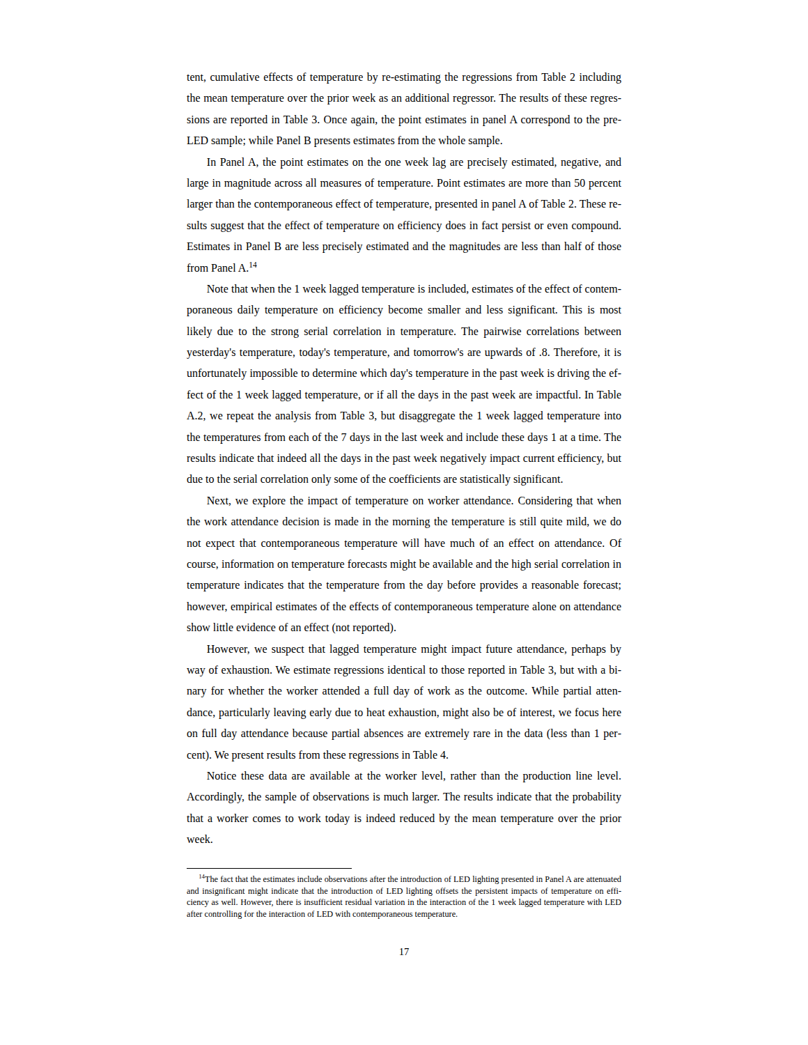tent, cumulative effects of temperature by re-estimating the regressions from Table 2 including the mean temperature over the prior week as an additional regressor. The results of these regressions are reported in Table 3. Once again, the point estimates in panel A correspond to the pre-LED sample; while Panel B presents estimates from the whole sample.
In Panel A, the point estimates on the one week lag are precisely estimated, negative, and large in magnitude across all measures of temperature. Point estimates are more than 50 percent larger than the contemporaneous effect of temperature, presented in panel A of Table 2. These results suggest that the effect of temperature on efficiency does in fact persist or even compound. Estimates in Panel B are less precisely estimated and the magnitudes are less than half of those from Panel A.14
Note that when the 1 week lagged temperature is included, estimates of the effect of contemporaneous daily temperature on efficiency become smaller and less significant. This is most likely due to the strong serial correlation in temperature. The pairwise correlations between yesterday's temperature, today's temperature, and tomorrow's are upwards of .8. Therefore, it is unfortunately impossible to determine which day's temperature in the past week is driving the effect of the 1 week lagged temperature, or if all the days in the past week are impactful. In Table A.2, we repeat the analysis from Table 3, but disaggregate the 1 week lagged temperature into the temperatures from each of the 7 days in the last week and include these days 1 at a time. The results indicate that indeed all the days in the past week negatively impact current efficiency, but due to the serial correlation only some of the coefficients are statistically significant.
Next, we explore the impact of temperature on worker attendance. Considering that when the work attendance decision is made in the morning the temperature is still quite mild, we do not expect that contemporaneous temperature will have much of an effect on attendance. Of course, information on temperature forecasts might be available and the high serial correlation in temperature indicates that the temperature from the day before provides a reasonable forecast; however, empirical estimates of the effects of contemporaneous temperature alone on attendance show little evidence of an effect (not reported).
However, we suspect that lagged temperature might impact future attendance, perhaps by way of exhaustion. We estimate regressions identical to those reported in Table 3, but with a binary for whether the worker attended a full day of work as the outcome. While partial attendance, particularly leaving early due to heat exhaustion, might also be of interest, we focus here on full day attendance because partial absences are extremely rare in the data (less than 1 percent). We present results from these regressions in Table 4.
Notice these data are available at the worker level, rather than the production line level. Accordingly, the sample of observations is much larger. The results indicate that the probability that a worker comes to work today is indeed reduced by the mean temperature over the prior week.
14The fact that the estimates include observations after the introduction of LED lighting presented in Panel A are attenuated and insignificant might indicate that the introduction of LED lighting offsets the persistent impacts of temperature on efficiency as well. However, there is insufficient residual variation in the interaction of the 1 week lagged temperature with LED after controlling for the interaction of LED with contemporaneous temperature.
17